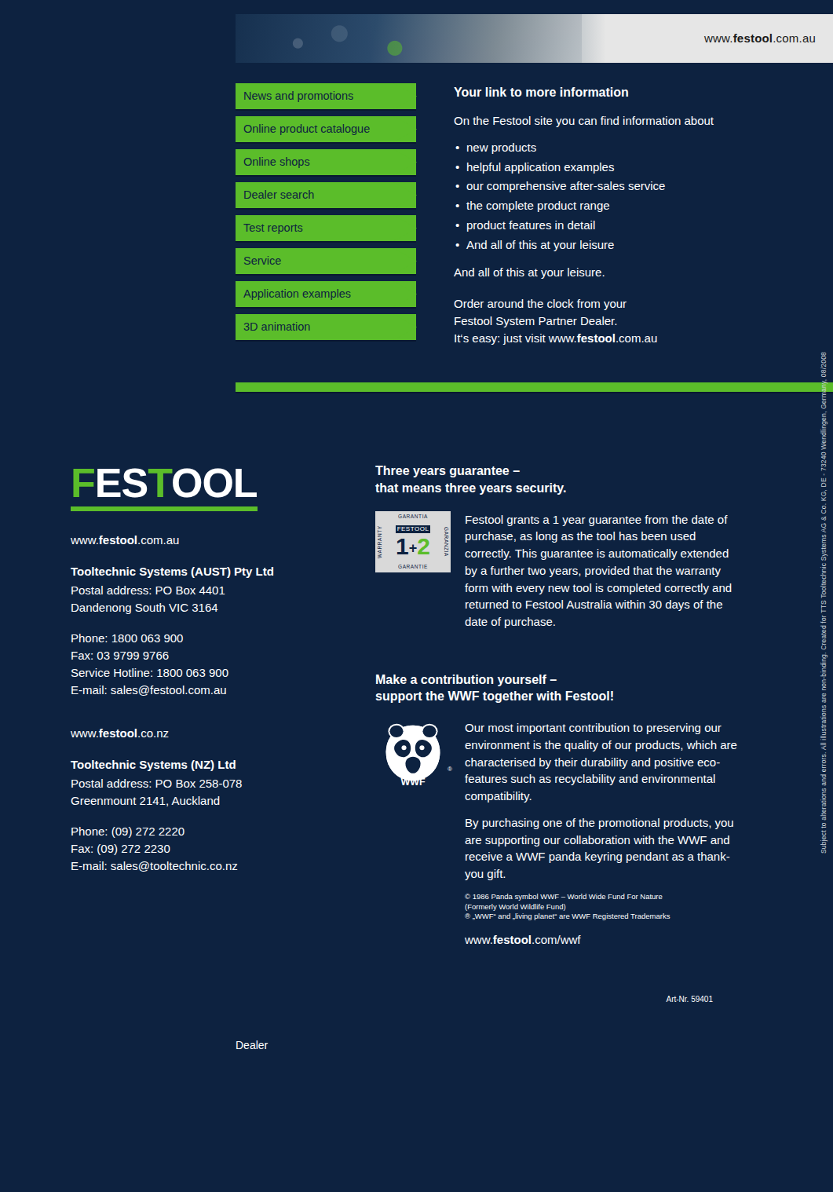www.festool.com.au
News and promotions
Online product catalogue
Online shops
Dealer search
Test reports
Service
Application examples
3D animation
Your link to more information
On the Festool site you can find information about
new products
helpful application examples
our comprehensive after-sales service
the complete product range
product features in detail
And all of this at your leisure
And all of this at your leisure.
Order around the clock from your Festool System Partner Dealer. It‘s easy: just visit www.festool.com.au
FESTOOL
www.festool.com.au
Tooltechnic Systems (AUST) Pty Ltd
Postal address: PO Box 4401
Dandenong South VIC 3164
Phone: 1800 063 900
Fax: 03 9799 9766
Service Hotline: 1800 063 900
E-mail: sales@festool.com.au
www.festool.co.nz
Tooltechnic Systems (NZ) Ltd
Postal address: PO Box 258-078
Greenmount 2141, Auckland
Phone: (09) 272 2220
Fax: (09) 272 2230
E-mail: sales@tooltechnic.co.nz
Three years guarantee –
that means three years security.
GARANTIA WARRANTY GARANZIA GARANTIE
FESTOOL
1+2
Festool grants a 1 year guarantee from the date of purchase, as long as the tool has been used correctly. This guarantee is automatically extended by a further two years, provided that the warranty form with every new tool is completed correctly and returned to Festool Australia within 30 days of the date of purchase.
Make a contribution yourself –
support the WWF together with Festool!
WWF ®
Our most important contribution to preserving our environment is the quality of our products, which are characterised by their durability and positive eco-features such as recyclability and environmental compatibility.
By purchasing one of the promotional products, you are supporting our collaboration with the WWF and receive a WWF panda keyring pendant as a thank-you gift.
© 1986 Panda symbol WWF – World Wide Fund For Nature
(Formerly World Wildlife Fund)
® „WWF“ and „living planet“ are WWF Registered Trademarks
www.festool.com/wwf
Art-Nr. 59401
Dealer
Subject to alterations and errors. All illustrations are non-binding. Created for TTS Tooltechnic Systems AG & Co. KG, DE - 73240 Wendlingen, Germany, 08/2008